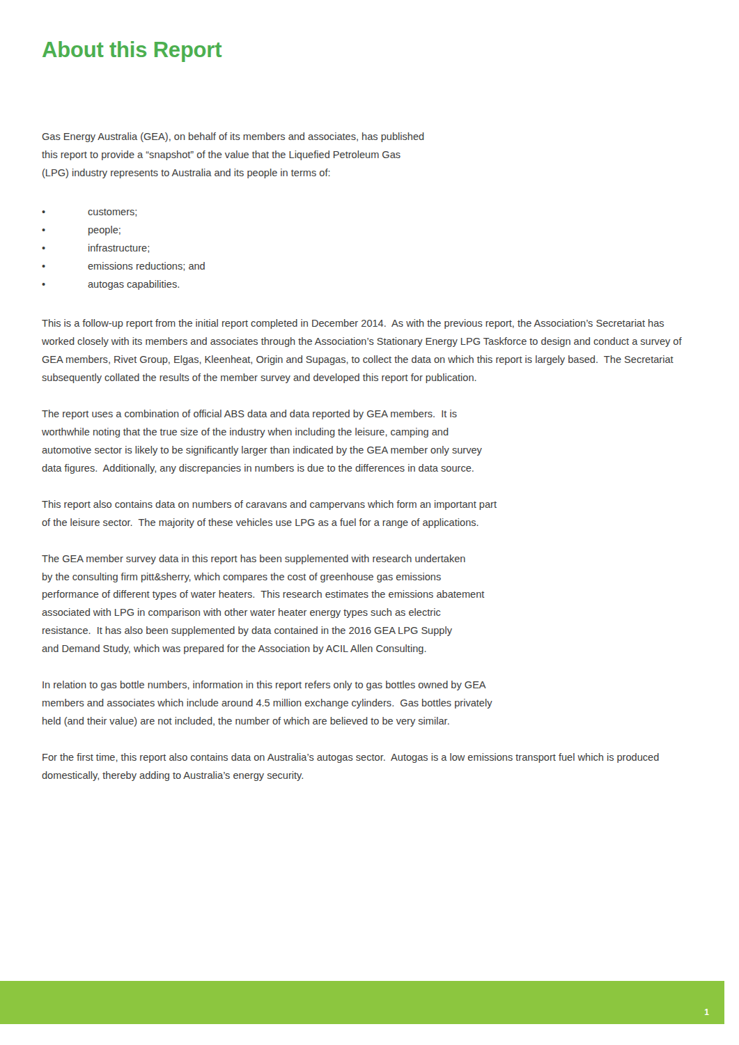About this Report
Gas Energy Australia (GEA), on behalf of its members and associates, has published
this report to provide a “snapshot” of the value that the Liquefied Petroleum Gas
(LPG) industry represents to Australia and its people in terms of:
customers;
people;
infrastructure;
emissions reductions; and
autogas capabilities.
This is a follow-up report from the initial report completed in December 2014. As with the previous report, the Association’s Secretariat has worked closely with its members and associates through the Association’s Stationary Energy LPG Taskforce to design and conduct a survey of GEA members, Rivet Group, Elgas, Kleenheat, Origin and Supagas, to collect the data on which this report is largely based. The Secretariat subsequently collated the results of the member survey and developed this report for publication.
The report uses a combination of official ABS data and data reported by GEA members. It is
worthwhile noting that the true size of the industry when including the leisure, camping and
automotive sector is likely to be significantly larger than indicated by the GEA member only survey
data figures. Additionally, any discrepancies in numbers is due to the differences in data source.
This report also contains data on numbers of caravans and campervans which form an important part
of the leisure sector. The majority of these vehicles use LPG as a fuel for a range of applications.
The GEA member survey data in this report has been supplemented with research undertaken
by the consulting firm pitt&sherry, which compares the cost of greenhouse gas emissions
performance of different types of water heaters. This research estimates the emissions abatement
associated with LPG in comparison with other water heater energy types such as electric
resistance. It has also been supplemented by data contained in the 2016 GEA LPG Supply
and Demand Study, which was prepared for the Association by ACIL Allen Consulting.
In relation to gas bottle numbers, information in this report refers only to gas bottles owned by GEA
members and associates which include around 4.5 million exchange cylinders. Gas bottles privately
held (and their value) are not included, the number of which are believed to be very similar.
For the first time, this report also contains data on Australia’s autogas sector. Autogas is a low emissions transport fuel which is produced domestically, thereby adding to Australia’s energy security.
1